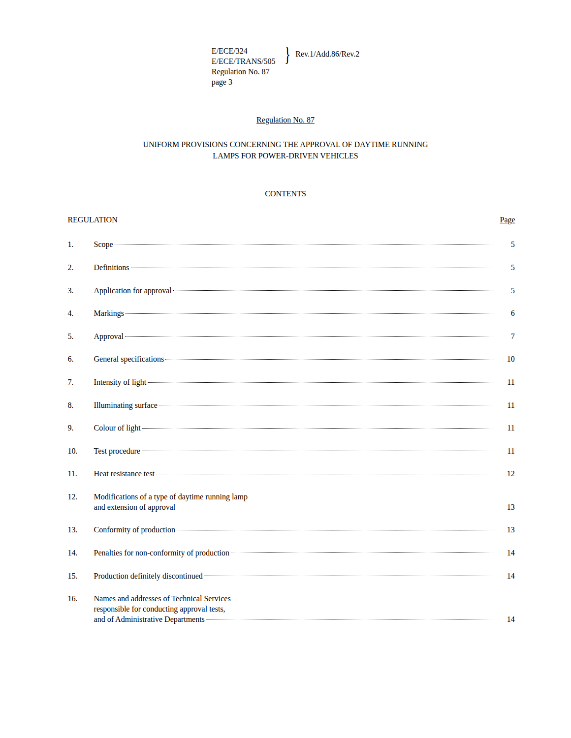E/ECE/324
E/ECE/TRANS/505
Regulation No. 87
page 3
}
Rev.1/Add.86/Rev.2
Regulation No. 87
Uniform provisions concerning the approval of daytime running
lamps for power-driven vehicles
CONTENTS
REGULATION Page
| 1. | Scope | 5 |
| 2. | Definitions | 5 |
| 3. | Application for approval | 5 |
| 4. | Markings | 6 |
| 5. | Approval | 7 |
| 6. | General specifications | 10 |
| 7. | Intensity of light | 11 |
| 8. | Illuminating surface | 11 |
| 9. | Colour of light | 11 |
| 10. | Test procedure | 11 |
| 11. | Heat resistance test | 12 |
| 12. | Modifications of a type of daytime running lamp and extension of approval | 13 |
| 13. | Conformity of production | 13 |
| 14. | Penalties for non-conformity of production | 14 |
| 15. | Production definitely discontinued | 14 |
| 16. | Names and addresses of Technical Services responsible for conducting approval tests, and of Administrative Departments | 14 |